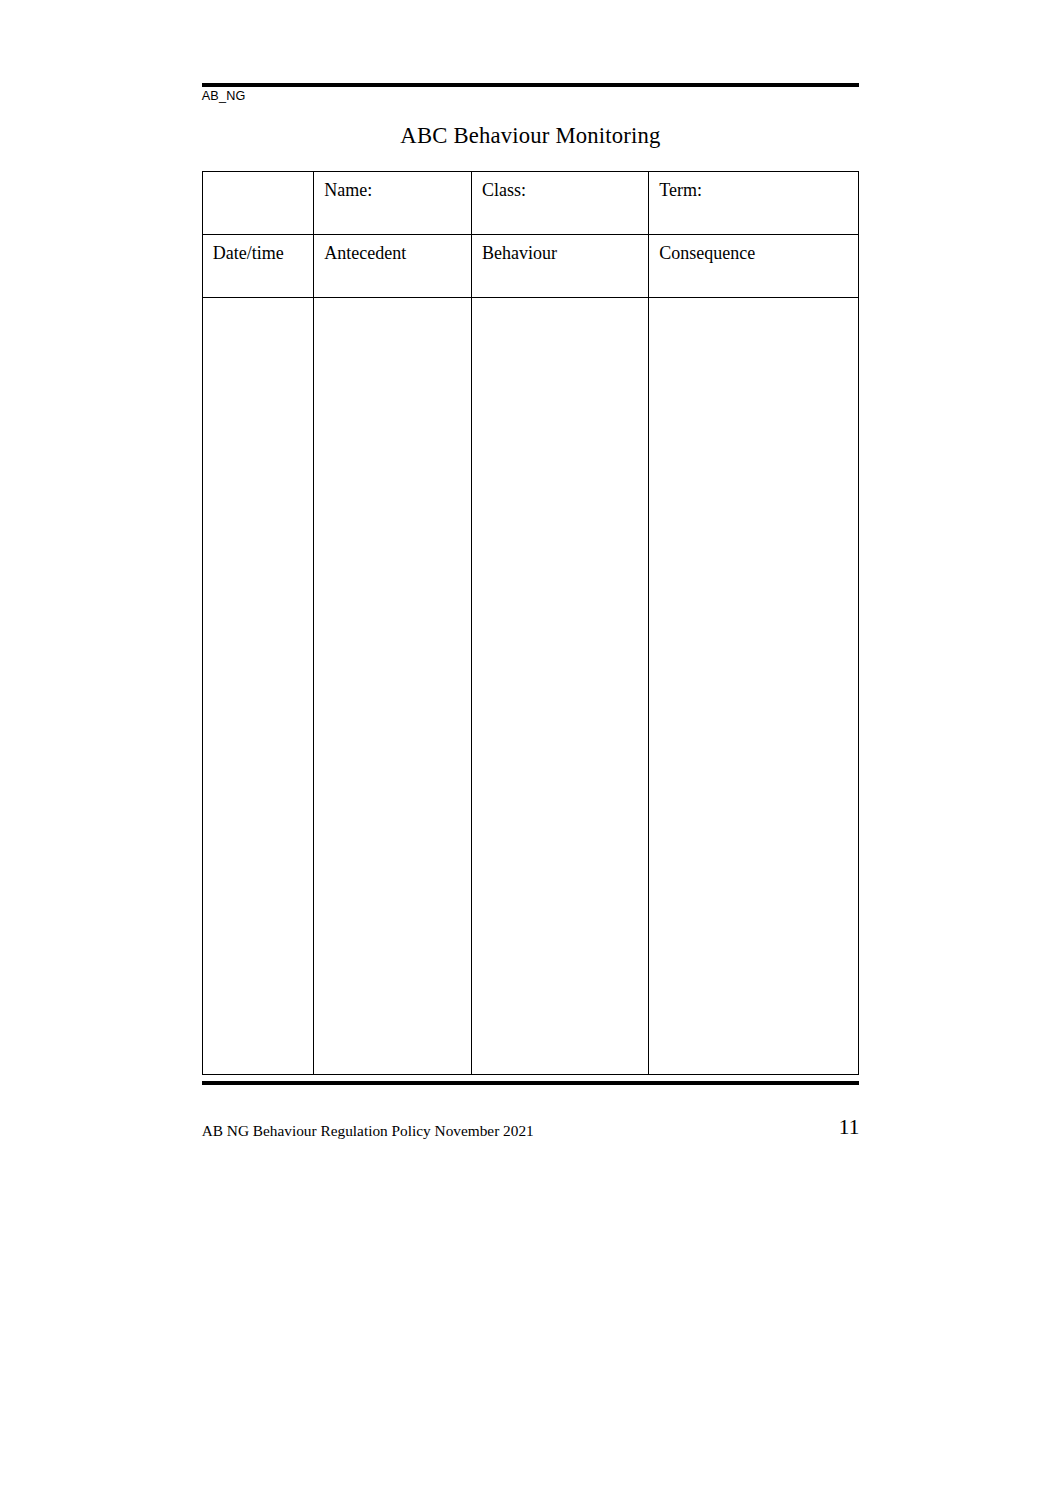AB_NG
ABC Behaviour Monitoring
| | Name: | Class: | Term: |
| Date/time | Antecedent | Behaviour | Consequence |
AB NG Behaviour Regulation Policy November 2021
11